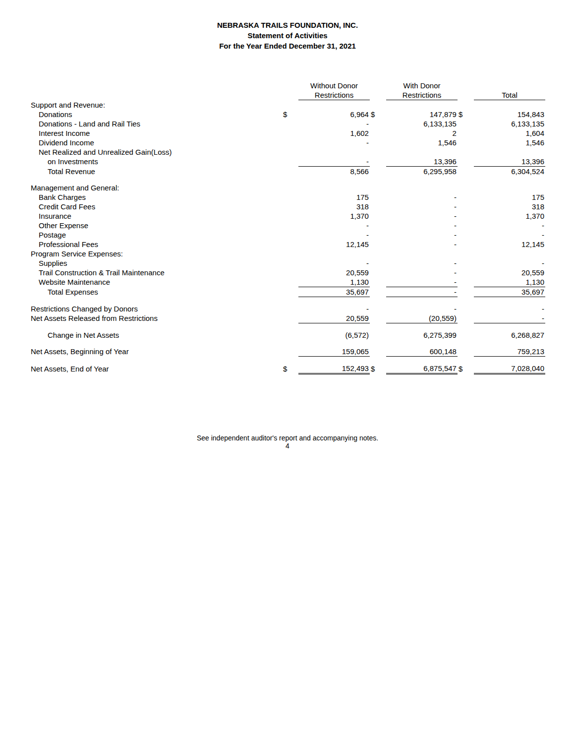NEBRASKA TRAILS FOUNDATION, INC.
Statement of Activities
For the Year Ended December 31, 2021
| | | Without Donor | | With Donor | | |
| | | Restrictions | | Restrictions | | Total |
| Support and Revenue: | | | | | | |
| Donations | $ | 6,964 | $ | 147,879 | $ | 154,843 |
| Donations - Land and Rail Ties | | - | | 6,133,135 | | 6,133,135 |
| Interest Income | | 1,602 | | 2 | | 1,604 |
| Dividend Income | | - | | 1,546 | | 1,546 |
| Net Realized and Unrealized Gain(Loss) | | | | | | |
| on Investments | | - | | 13,396 | | 13,396 |
| Total Revenue | | 8,566 | | 6,295,958 | | 6,304,524 |
| Management and General: | | | | | | |
| Bank Charges | | 175 | | - | | 175 |
| Credit Card Fees | | 318 | | - | | 318 |
| Insurance | | 1,370 | | - | | 1,370 |
| Other Expense | | - | | - | | - |
| Postage | | - | | - | | - |
| Professional Fees | | 12,145 | | - | | 12,145 |
| Program Service Expenses: | | | | | | |
| Supplies | | - | | - | | - |
| Trail Construction & Trail Maintenance | | 20,559 | | - | | 20,559 |
| Website Maintenance | | 1,130 | | - | | 1,130 |
| Total Expenses | | 35,697 | | - | | 35,697 |
| Restrictions Changed by Donors | | - | | - | | - |
| Net Assets Released from Restrictions | | 20,559 | | (20,559) | | - |
| Change in Net Assets | | (6,572) | | 6,275,399 | | 6,268,827 |
| Net Assets, Beginning of Year | | 159,065 | | 600,148 | | 759,213 |
| Net Assets, End of Year | $ | 152,493 | $ | 6,875,547 | $ | 7,028,040 |
See independent auditor's report and accompanying notes.
4